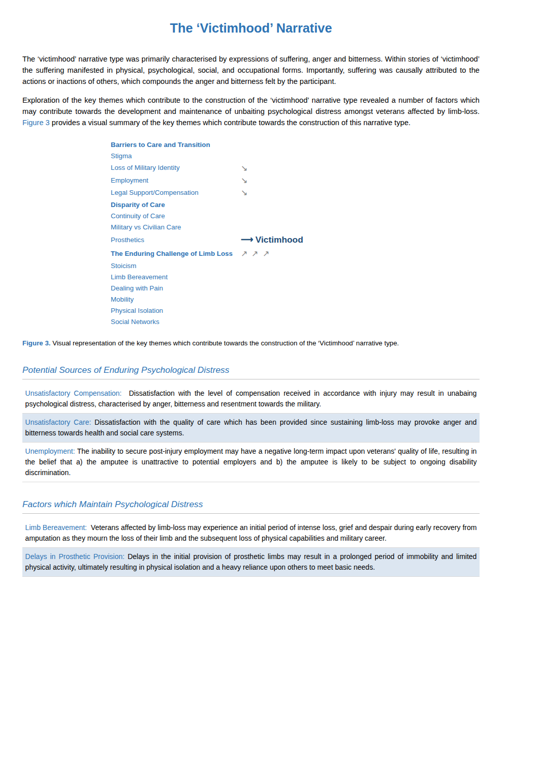The ‘Victimhood’ Narrative
The ‘victimhood’ narrative type was primarily characterised by expressions of suffering, anger and bitterness. Within stories of ‘victimhood’ the suffering manifested in physical, psychological, social, and occupational forms. Importantly, suffering was causally attributed to the actions or inactions of others, which compounds the anger and bitterness felt by the participant.
Exploration of the key themes which contribute to the construction of the ‘victimhood’ narrative type revealed a number of factors which may contribute towards the development and maintenance of unbaiting psychological distress amongst veterans affected by limb-loss. Figure 3 provides a visual summary of the key themes which contribute towards the construction of this narrative type.
| Barriers to Care and Transition | | |
| Stigma | | |
| Loss of Military Identity | | ↘ ↘ ↘ |
| Employment | |
| Legal Support/Compensation | |
| Disparity of Care | | |
| Continuity of Care | | |
| Military vs Civilian Care | | |
| Prosthetics | | ⟶ Victimhood |
| The Enduring Challenge of Limb Loss | | ↗ ↗ ↗ |
| Stoicism | | |
| Limb Bereavement | | |
| Dealing with Pain | | |
| Mobility | | |
| Physical Isolation | | |
| Social Networks | | |
Figure 3. Visual representation of the key themes which contribute towards the construction of the ‘Victimhood’ narrative type.
Potential Sources of Enduring Psychological Distress
Unsatisfactory Compensation: Dissatisfaction with the level of compensation received in accordance with injury may result in unabaing psychological distress, characterised by anger, bitterness and resentment towards the military.
Unsatisfactory Care: Dissatisfaction with the quality of care which has been provided since sustaining limb-loss may provoke anger and bitterness towards health and social care systems.
Unemployment: The inability to secure post-injury employment may have a negative long-term impact upon veterans' quality of life, resulting in the belief that a) the amputee is unattractive to potential employers and b) the amputee is likely to be subject to ongoing disability discrimination.
Factors which Maintain Psychological Distress
Limb Bereavement: Veterans affected by limb-loss may experience an initial period of intense loss, grief and despair during early recovery from amputation as they mourn the loss of their limb and the subsequent loss of physical capabilities and military career.
Delays in Prosthetic Provision: Delays in the initial provision of prosthetic limbs may result in a prolonged period of immobility and limited physical activity, ultimately resulting in physical isolation and a heavy reliance upon others to meet basic needs.